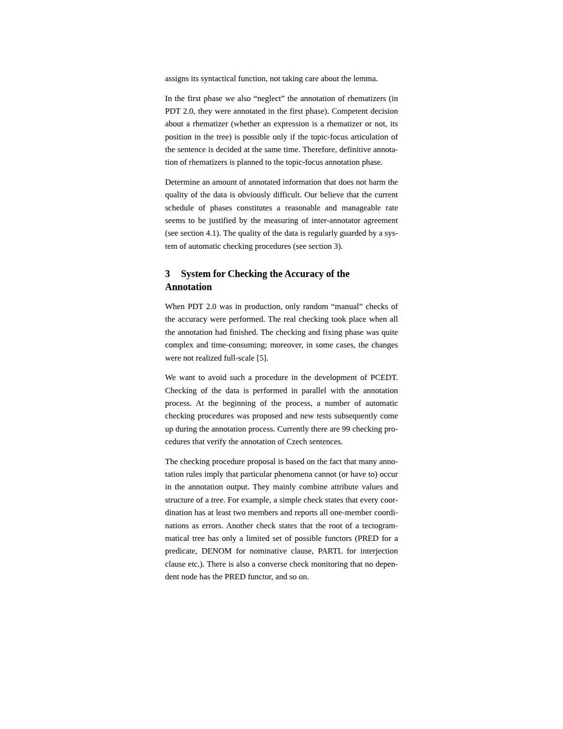assigns its syntactical function, not taking care about the lemma.
In the first phase we also “neglect” the annotation of rhematizers (in PDT 2.0, they were annotated in the first phase). Competent decision about a rhematizer (whether an expression is a rhematizer or not, its position in the tree) is possible only if the topic-focus articulation of the sentence is decided at the same time. Therefore, definitive annotation of rhematizers is planned to the topic-focus annotation phase.
Determine an amount of annotated information that does not harm the quality of the data is obviously difficult. Our believe that the current schedule of phases constitutes a reasonable and manageable rate seems to be justified by the measuring of inter-annotator agreement (see section 4.1). The quality of the data is regularly guarded by a system of automatic checking procedures (see section 3).
3 System for Checking the Accuracy of the Annotation
When PDT 2.0 was in production, only random “manual” checks of the accuracy were performed. The real checking took place when all the annotation had finished. The checking and fixing phase was quite complex and time-consuming; moreover, in some cases, the changes were not realized full-scale [5].
We want to avoid such a procedure in the development of PCEDT. Checking of the data is performed in parallel with the annotation process. At the beginning of the process, a number of automatic checking procedures was proposed and new tests subsequently come up during the annotation process. Currently there are 99 checking procedures that verify the annotation of Czech sentences.
The checking procedure proposal is based on the fact that many annotation rules imply that particular phenomena cannot (or have to) occur in the annotation output. They mainly combine attribute values and structure of a tree. For example, a simple check states that every coordination has at least two members and reports all one-member coordinations as errors. Another check states that the root of a tectogrammatical tree has only a limited set of possible functors (PRED for a predicate, DENOM for nominative clause, PARTL for interjection clause etc.). There is also a converse check monitoring that no dependent node has the PRED functor, and so on.